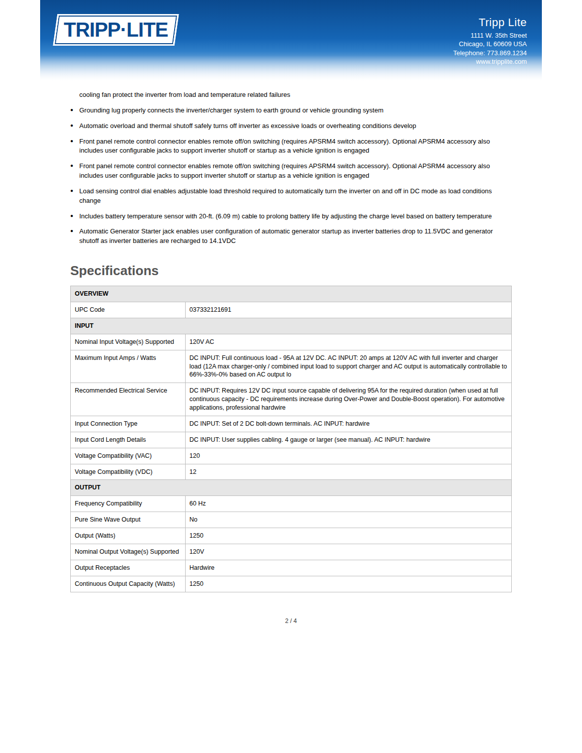TRIPP·LITE
Tripp Lite
1111 W. 35th Street
Chicago, IL 60609 USA
Telephone: 773.869.1234
www.tripplite.com
cooling fan protect the inverter from load and temperature related failures
Grounding lug properly connects the inverter/charger system to earth ground or vehicle grounding system
Automatic overload and thermal shutoff safely turns off inverter as excessive loads or overheating conditions develop
Front panel remote control connector enables remote off/on switching (requires APSRM4 switch accessory). Optional APSRM4 accessory also includes user configurable jacks to support inverter shutoff or startup as a vehicle ignition is engaged
Front panel remote control connector enables remote off/on switching (requires APSRM4 switch accessory). Optional APSRM4 accessory also includes user configurable jacks to support inverter shutoff or startup as a vehicle ignition is engaged
Load sensing control dial enables adjustable load threshold required to automatically turn the inverter on and off in DC mode as load conditions change
Includes battery temperature sensor with 20-ft. (6.09 m) cable to prolong battery life by adjusting the charge level based on battery temperature
Automatic Generator Starter jack enables user configuration of automatic generator startup as inverter batteries drop to 11.5VDC and generator shutoff as inverter batteries are recharged to 14.1VDC
Specifications
| OVERVIEW |
| UPC Code | 037332121691 |
| INPUT |
| Nominal Input Voltage(s) Supported | 120V AC |
| Maximum Input Amps / Watts | DC INPUT: Full continuous load - 95A at 12V DC. AC INPUT: 20 amps at 120V AC with full inverter and charger load (12A max charger-only / combined input load to support charger and AC output is automatically controllable to 66%-33%-0% based on AC output lo |
| Recommended Electrical Service | DC INPUT: Requires 12V DC input source capable of delivering 95A for the required duration (when used at full continuous capacity - DC requirements increase during Over-Power and Double-Boost operation). For automotive applications, professional hardwire |
| Input Connection Type | DC INPUT: Set of 2 DC bolt-down terminals. AC INPUT: hardwire |
| Input Cord Length Details | DC INPUT: User supplies cabling. 4 gauge or larger (see manual). AC INPUT: hardwire |
| Voltage Compatibility (VAC) | 120 |
| Voltage Compatibility (VDC) | 12 |
| OUTPUT |
| Frequency Compatibility | 60 Hz |
| Pure Sine Wave Output | No |
| Output (Watts) | 1250 |
| Nominal Output Voltage(s) Supported | 120V |
| Output Receptacles | Hardwire |
| Continuous Output Capacity (Watts) | 1250 |
2 / 4